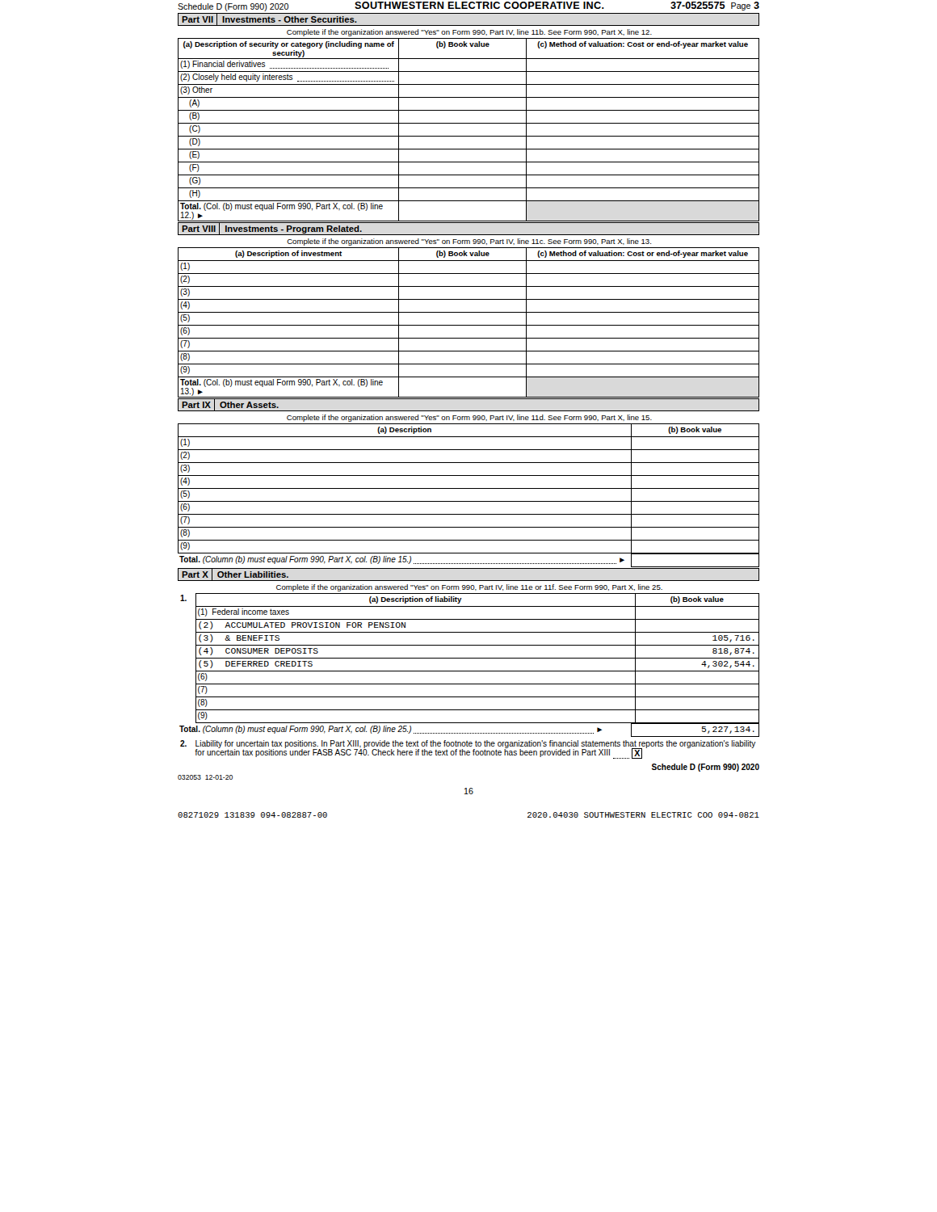Schedule D (Form 990) 2020
SOUTHWESTERN ELECTRIC COOPERATIVE INC.
37-0525575 Page 3
Part VII
Investments - Other Securities.
Complete if the organization answered "Yes" on Form 990, Part IV, line 11b. See Form 990, Part X, line 12.
| (a) Description of security or category (including name of security) | (b) Book value | (c) Method of valuation: Cost or end-of-year market value |
| --- | --- | --- |
| (1) Financial derivatives | | |
| (2) Closely held equity interests | | |
| (3) Other | | |
| (A) | | |
| (B) | | |
| (C) | | |
| (D) | | |
| (E) | | |
| (F) | | |
| (G) | | |
| (H) | | |
| Total. (Col. (b) must equal Form 990, Part X, col. (B) line 12.) ► | | |
Part VIII
Investments - Program Related.
Complete if the organization answered "Yes" on Form 990, Part IV, line 11c. See Form 990, Part X, line 13.
| (a) Description of investment | (b) Book value | (c) Method of valuation: Cost or end-of-year market value |
| --- | --- | --- |
| (1) | | |
| (2) | | |
| (3) | | |
| (4) | | |
| (5) | | |
| (6) | | |
| (7) | | |
| (8) | | |
| (9) | | |
| Total. (Col. (b) must equal Form 990, Part X, col. (B) line 13.) ► | | |
Part IX
Other Assets.
Complete if the organization answered "Yes" on Form 990, Part IV, line 11d. See Form 990, Part X, line 15.
| (a) Description | (b) Book value |
| --- | --- |
| (1) | |
| (2) | |
| (3) | |
| (4) | |
| (5) | |
| (6) | |
| (7) | |
| (8) | |
| (9) | |
| Total. (Column (b) must equal Form 990, Part X, col. (B) line 15.) ► | |
Part X
Other Liabilities.
Complete if the organization answered "Yes" on Form 990, Part IV, line 11e or 11f. See Form 990, Part X, line 25.
| 1. | / (a) Description of liability / (b) Book value / / --- / --- / / (1) Federal income taxes / / / (2) ACCUMULATED PROVISION FOR PENSION / / / (3) & BENEFITS / 105,716. / / (4) CONSUMER DEPOSITS / 818,874. / / (5) DEFERRED CREDITS / 4,302,544. / / (6) / / / (7) / / / (8) / / / (9) / / |
| Total. (Column (b) must equal Form 990, Part X, col. (B) line 25.) ► | 5,227,134. |
| 2. | Liability for uncertain tax positions. In Part XIII, provide the text of the footnote to the organization's financial statements that reports the organization's liability for uncertain tax positions under FASB ASC 740. Check here if the text of the footnote has been provided in Part XIII X |
Schedule D (Form 990) 2020
032053 12-01-20
16
08271029 131839 094-082887-00
2020.04030 SOUTHWESTERN ELECTRIC COO 094-0821